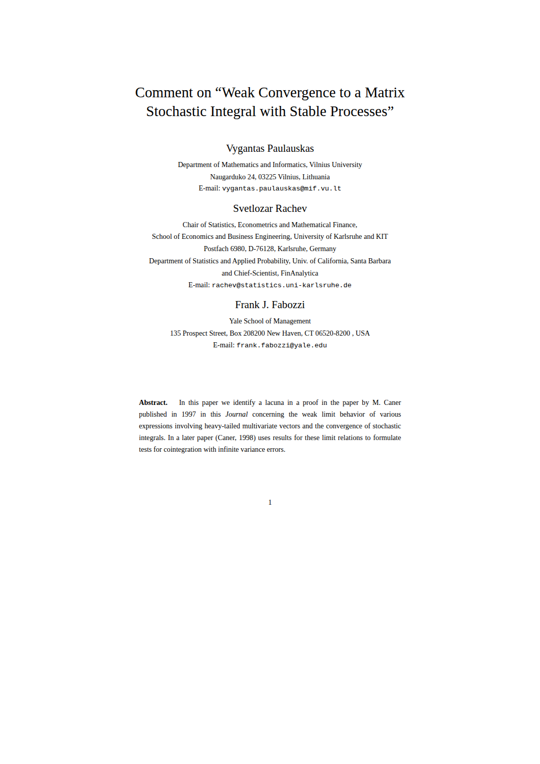Comment on “Weak Convergence to a Matrix
Stochastic Integral with Stable Processes”
Vygantas Paulauskas
Department of Mathematics and Informatics, Vilnius University
Naugarduko 24, 03225 Vilnius, Lithuania
E-mail: vygantas.paulauskas@mif.vu.lt
Svetlozar Rachev
Chair of Statistics, Econometrics and Mathematical Finance,
School of Economics and Business Engineering, University of Karlsruhe and KIT
Postfach 6980, D-76128, Karlsruhe, Germany
Department of Statistics and Applied Probability, Univ. of California, Santa Barbara
and Chief-Scientist, FinAnalytica
E-mail: rachev@statistics.uni-karlsruhe.de
Frank J. Fabozzi
Yale School of Management
135 Prospect Street, Box 208200 New Haven, CT 06520-8200 , USA
E-mail: frank.fabozzi@yale.edu
Abstract. In this paper we identify a lacuna in a proof in the paper by M. Caner published in 1997 in this Journal concerning the weak limit behavior of various expressions involving heavy-tailed multivariate vectors and the convergence of stochastic integrals. In a later paper (Caner, 1998) uses results for these limit relations to formulate tests for cointegration with infinite variance errors.
1